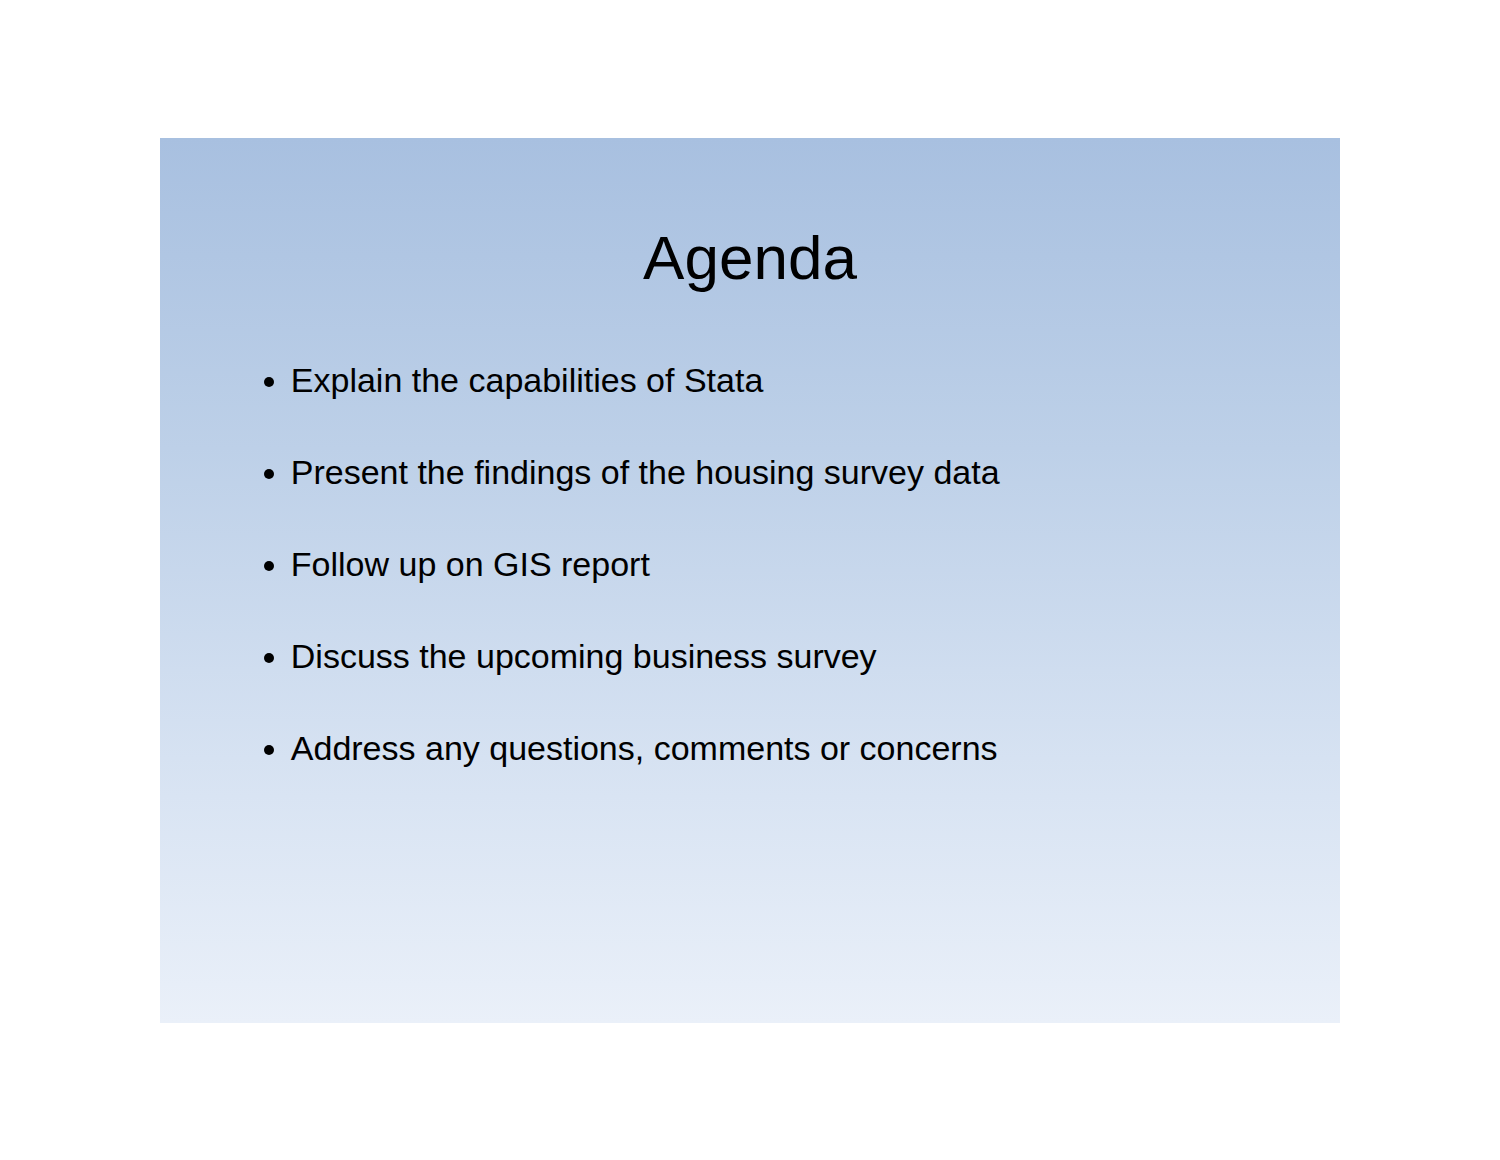Agenda
Explain the capabilities of Stata
Present the findings of the housing survey data
Follow up on GIS report
Discuss the upcoming business survey
Address any questions, comments or concerns